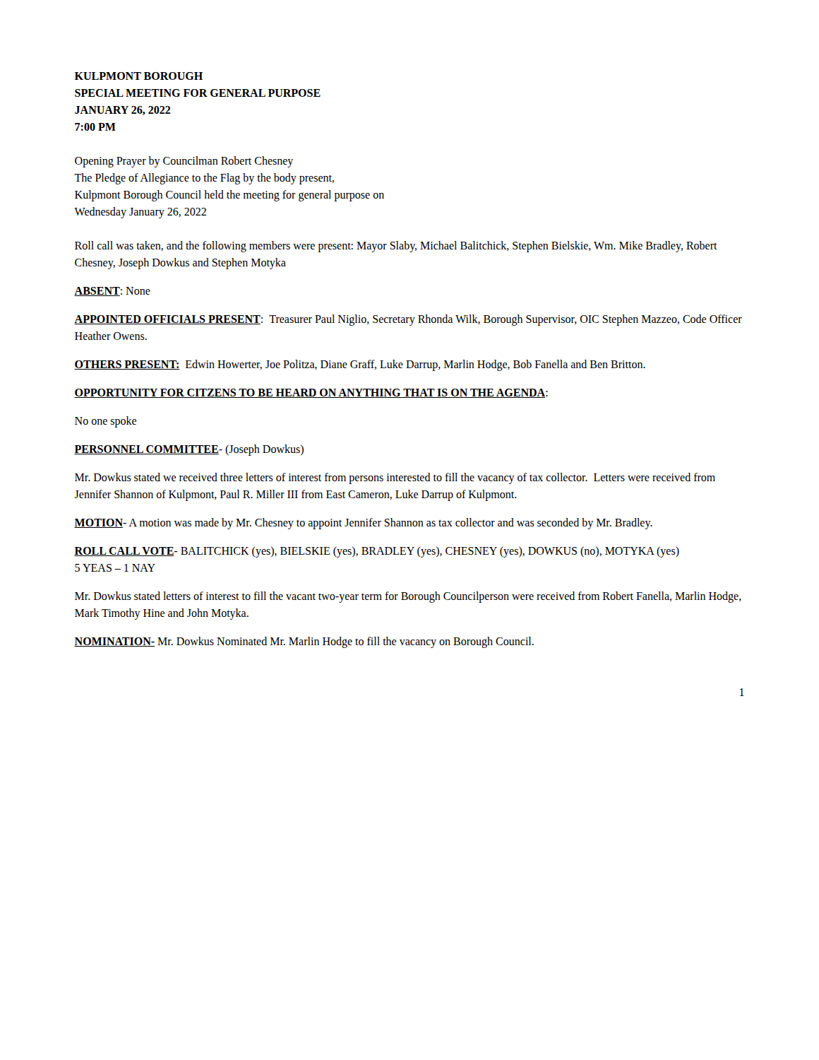KULPMONT BOROUGH
SPECIAL MEETING FOR GENERAL PURPOSE
JANUARY 26, 2022
7:00 PM
Opening Prayer by Councilman Robert Chesney
The Pledge of Allegiance to the Flag by the body present,
Kulpmont Borough Council held the meeting for general purpose on
Wednesday January 26, 2022
Roll call was taken, and the following members were present: Mayor Slaby, Michael Balitchick, Stephen Bielskie, Wm. Mike Bradley, Robert Chesney, Joseph Dowkus and Stephen Motyka
ABSENT: None
APPOINTED OFFICIALS PRESENT: Treasurer Paul Niglio, Secretary Rhonda Wilk, Borough Supervisor, OIC Stephen Mazzeo, Code Officer Heather Owens.
OTHERS PRESENT: Edwin Howerter, Joe Politza, Diane Graff, Luke Darrup, Marlin Hodge, Bob Fanella and Ben Britton.
OPPORTUNITY FOR CITZENS TO BE HEARD ON ANYTHING THAT IS ON THE AGENDA:
No one spoke
PERSONNEL COMMITTEE- (Joseph Dowkus)
Mr. Dowkus stated we received three letters of interest from persons interested to fill the vacancy of tax collector. Letters were received from Jennifer Shannon of Kulpmont, Paul R. Miller III from East Cameron, Luke Darrup of Kulpmont.
MOTION- A motion was made by Mr. Chesney to appoint Jennifer Shannon as tax collector and was seconded by Mr. Bradley.
ROLL CALL VOTE- BALITCHICK (yes), BIELSKIE (yes), BRADLEY (yes), CHESNEY (yes), DOWKUS (no), MOTYKA (yes)
5 YEAS – 1 NAY
Mr. Dowkus stated letters of interest to fill the vacant two-year term for Borough Councilperson were received from Robert Fanella, Marlin Hodge, Mark Timothy Hine and John Motyka.
NOMINATION- Mr. Dowkus Nominated Mr. Marlin Hodge to fill the vacancy on Borough Council.
1